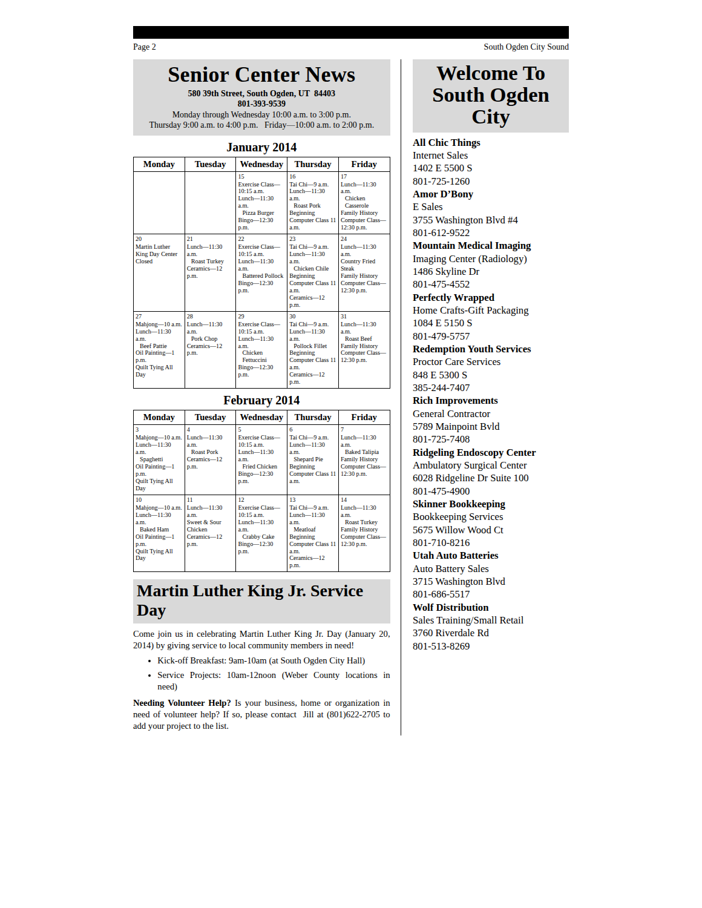Page 2
South Ogden City Sound
Senior Center News
580 39th Street, South Ogden, UT 84403
801-393-9539
Monday through Wednesday 10:00 a.m. to 3:00 p.m.
Thursday 9:00 a.m. to 4:00 p.m. Friday—10:00 a.m. to 2:00 p.m.
January 2014
| Monday | Tuesday | Wednesday | Thursday | Friday |
| --- | --- | --- | --- | --- |
| | | 15 Exercise Class—10:15 a.m. Lunch—11:30 a.m. Pizza Burger Bingo—12:30 p.m. | 16 Tai Chi—9 a.m. Lunch—11:30 a.m. Roast Pork Beginning Computer Class 11 a.m. | 17 Lunch—11:30 a.m. Chicken Casserole Family History Computer Class—12:30 p.m. |
| 20 Martin Luther King Day Center Closed | 21 Lunch—11:30 a.m. Roast Turkey Ceramics—12 p.m. | 22 Exercise Class—10:15 a.m. Lunch—11:30 a.m. Battered Pollock Bingo—12:30 p.m. | 23 Tai Chi—9 a.m. Lunch—11:30 a.m. Chicken Chile Beginning Computer Class 11 a.m. Ceramics—12 p.m. | 24 Lunch—11:30 a.m. Country Fried Steak Family History Computer Class—12:30 p.m. |
| 27 Mahjong—10 a.m. Lunch—11:30 a.m. Beef Pattie Oil Painting—1 p.m. Quilt Tying All Day | 28 Lunch—11:30 a.m. Pork Chop Ceramics—12 p.m. | 29 Exercise Class—10:15 a.m. Lunch—11:30 a.m. Chicken Fettuccini Bingo—12:30 p.m. | 30 Tai Chi—9 a.m. Lunch—11:30 a.m. Pollock Fillet Beginning Computer Class 11 a.m. Ceramics—12 p.m. | 31 Lunch—11:30 a.m. Roast Beef Family History Computer Class—12:30 p.m. |
February 2014
| Monday | Tuesday | Wednesday | Thursday | Friday |
| --- | --- | --- | --- | --- |
| 3 Mahjong—10 a.m. Lunch—11:30 a.m. Spaghetti Oil Painting—1 p.m. Quilt Tying All Day | 4 Lunch—11:30 a.m. Roast Pork Ceramics—12 p.m. | 5 Exercise Class—10:15 a.m. Lunch—11:30 a.m. Fried Chicken Bingo—12:30 p.m. | 6 Tai Chi—9 a.m. Lunch—11:30 a.m. Shepard Pie Beginning Computer Class 11 a.m. | 7 Lunch—11:30 a.m. Baked Talipia Family History Computer Class—12:30 p.m. |
| 10 Mahjong—10 a.m. Lunch—11:30 a.m. Baked Ham Oil Painting—1 p.m. Quilt Tying All Day | 11 Lunch—11:30 a.m. Sweet & Sour Chicken Ceramics—12 p.m. | 12 Exercise Class—10:15 a.m. Lunch—11:30 a.m. Crabby Cake Bingo—12:30 p.m. | 13 Tai Chi—9 a.m. Lunch—11:30 a.m. Meatloaf Beginning Computer Class 11 a.m. Ceramics—12 p.m. | 14 Lunch—11:30 a.m. Roast Turkey Family History Computer Class—12:30 p.m. |
Martin Luther King Jr. Service Day
Come join us in celebrating Martin Luther King Jr. Day (January 20, 2014) by giving service to local community members in need!
Kick-off Breakfast: 9am-10am (at South Ogden City Hall)
Service Projects: 10am-12noon (Weber County locations in need)
Needing Volunteer Help? Is your business, home or organization in need of volunteer help? If so, please contact Jill at (801)622-2705 to add your project to the list.
Welcome To South Ogden City
All Chic Things
Internet Sales
1402 E 5500 S
801-725-1260
Amor D’Bony
E Sales
3755 Washington Blvd #4
801-612-9522
Mountain Medical Imaging
Imaging Center (Radiology)
1486 Skyline Dr
801-475-4552
Perfectly Wrapped
Home Crafts-Gift Packaging
1084 E 5150 S
801-479-5757
Redemption Youth Services
Proctor Care Services
848 E 5300 S
385-244-7407
Rich Improvements
General Contractor
5789 Mainpoint Bvld
801-725-7408
Ridgeling Endoscopy Center
Ambulatory Surgical Center
6028 Ridgeline Dr Suite 100
801-475-4900
Skinner Bookkeeping
Bookkeeping Services
5675 Willow Wood Ct
801-710-8216
Utah Auto Batteries
Auto Battery Sales
3715 Washington Blvd
801-686-5517
Wolf Distribution
Sales Training/Small Retail
3760 Riverdale Rd
801-513-8269